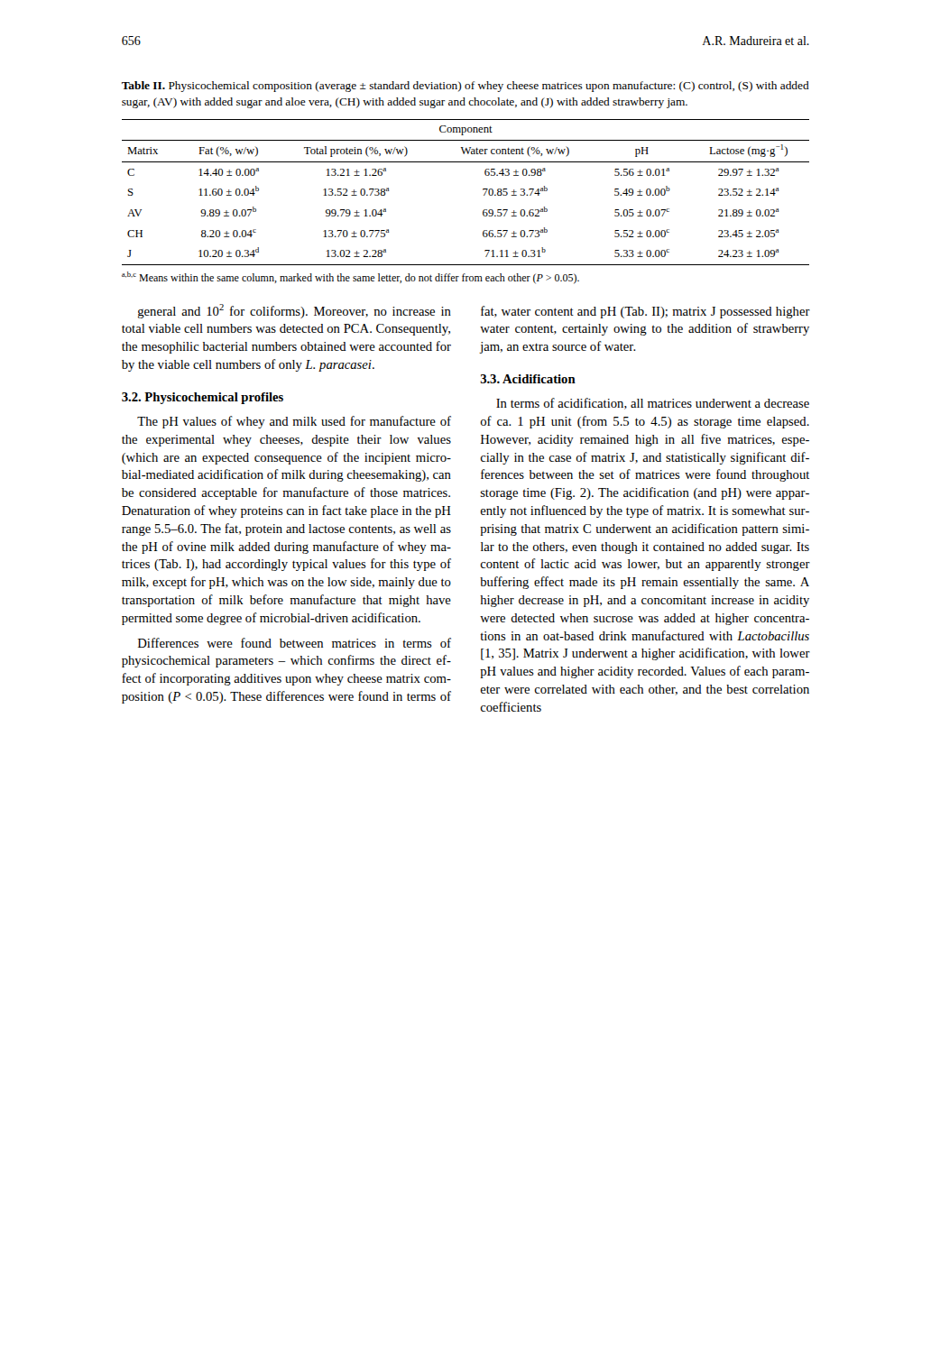656 A.R. Madureira et al.
Table II. Physicochemical composition (average ± standard deviation) of whey cheese matrices upon manufacture: (C) control, (S) with added sugar, (AV) with added sugar and aloe vera, (CH) with added sugar and chocolate, and (J) with added strawberry jam.
| Component |
| --- |
| Matrix | Fat (%, w/w) | Total protein (%, w/w) | Water content (%, w/w) | pH | Lactose (mg·g −1 ) |
| C | 14.40 ± 0.00 a | 13.21 ± 1.26 a | 65.43 ± 0.98 a | 5.56 ± 0.01 a | 29.97 ± 1.32 a |
| S | 11.60 ± 0.04 b | 13.52 ± 0.738 a | 70.85 ± 3.74 ab | 5.49 ± 0.00 b | 23.52 ± 2.14 a |
| AV | 9.89 ± 0.07 b | 99.79 ± 1.04 a | 69.57 ± 0.62 ab | 5.05 ± 0.07 c | 21.89 ± 0.02 a |
| CH | 8.20 ± 0.04 c | 13.70 ± 0.775 a | 66.57 ± 0.73 ab | 5.52 ± 0.00 c | 23.45 ± 2.05 a |
| J | 10.20 ± 0.34 d | 13.02 ± 2.28 a | 71.11 ± 0.31 b | 5.33 ± 0.00 c | 24.23 ± 1.09 a |
a,b,c Means within the same column, marked with the same letter, do not differ from each other (P > 0.05).
general and 102 for coliforms). Moreover, no increase in total viable cell numbers was detected on PCA. Consequently, the mesophilic bacterial numbers obtained were accounted for by the viable cell numbers of only L. paracasei.
3.2. Physicochemical profiles
The pH values of whey and milk used for manufacture of the experimental whey cheeses, despite their low values (which are an expected consequence of the incipient microbial-mediated acidification of milk during cheesemaking), can be considered acceptable for manufacture of those matrices. Denaturation of whey proteins can in fact take place in the pH range 5.5–6.0. The fat, protein and lactose contents, as well as the pH of ovine milk added during manufacture of whey matrices (Tab. I), had accordingly typical values for this type of milk, except for pH, which was on the low side, mainly due to transportation of milk before manufacture that might have permitted some degree of microbial-driven acidification.
Differences were found between matrices in terms of physicochemical parameters – which confirms the direct effect of incorporating additives upon whey cheese matrix composition (P < 0.05). These differences were found in terms of fat, water content and pH (Tab. II); matrix J possessed higher water content, certainly owing to the addition of strawberry jam, an extra source of water.
3.3. Acidification
In terms of acidification, all matrices underwent a decrease of ca. 1 pH unit (from 5.5 to 4.5) as storage time elapsed. However, acidity remained high in all five matrices, especially in the case of matrix J, and statistically significant differences between the set of matrices were found throughout storage time (Fig. 2). The acidification (and pH) were apparently not influenced by the type of matrix. It is somewhat surprising that matrix C underwent an acidification pattern similar to the others, even though it contained no added sugar. Its content of lactic acid was lower, but an apparently stronger buffering effect made its pH remain essentially the same. A higher decrease in pH, and a concomitant increase in acidity were detected when sucrose was added at higher concentrations in an oat-based drink manufactured with Lactobacillus [1, 35]. Matrix J underwent a higher acidification, with lower pH values and higher acidity recorded. Values of each parameter were correlated with each other, and the best correlation coefficients